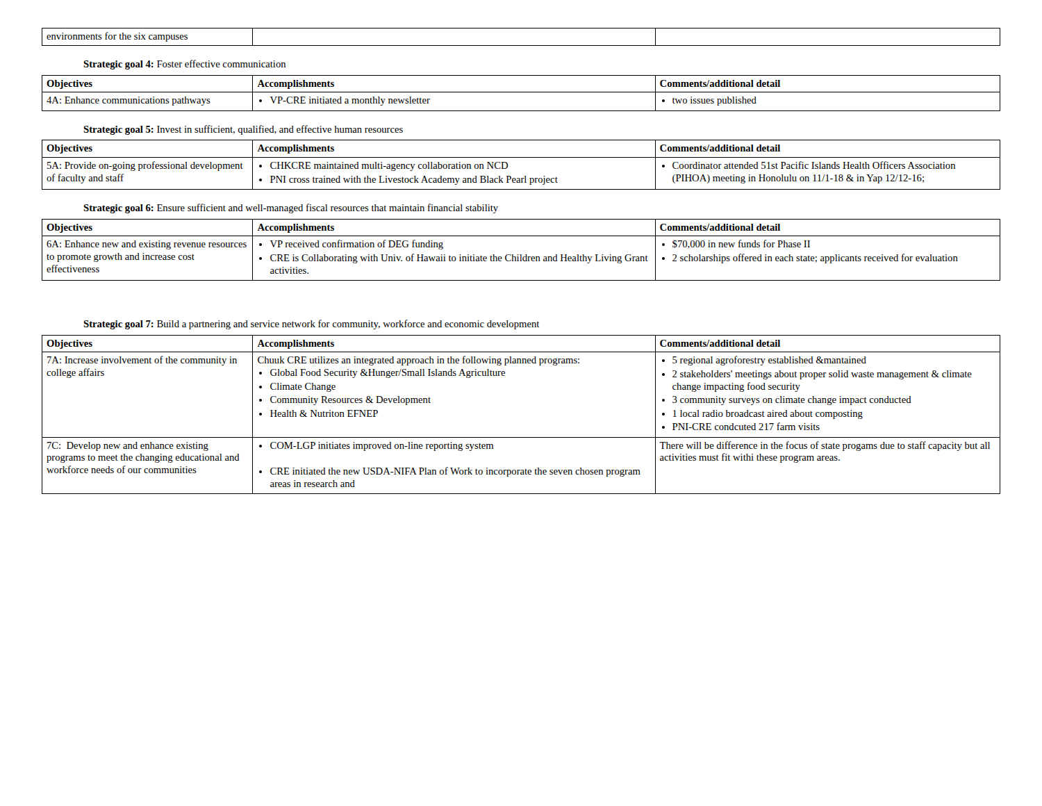| environments for the six campuses | | |
Strategic goal 4: Foster effective communication
| Objectives | Accomplishments | Comments/additional detail |
| --- | --- | --- |
| 4A: Enhance communications pathways | VP-CRE initiated a monthly newsletter | two issues published |
Strategic goal 5: Invest in sufficient, qualified, and effective human resources
| Objectives | Accomplishments | Comments/additional detail |
| --- | --- | --- |
| 5A: Provide on-going professional development of faculty and staff | CHKCRE maintained multi-agency collaboration on NCD PNI cross trained with the Livestock Academy and Black Pearl project | Coordinator attended 51st Pacific Islands Health Officers Association (PIHOA) meeting in Honolulu on 11/1-18 & in Yap 12/12-16; |
Strategic goal 6: Ensure sufficient and well-managed fiscal resources that maintain financial stability
| Objectives | Accomplishments | Comments/additional detail |
| --- | --- | --- |
| 6A: Enhance new and existing revenue resources to promote growth and increase cost effectiveness | VP received confirmation of DEG funding CRE is Collaborating with Univ. of Hawaii to initiate the Children and Healthy Living Grant activities. | $70,000 in new funds for Phase II 2 scholarships offered in each state; applicants received for evaluation |
Strategic goal 7: Build a partnering and service network for community, workforce and economic development
| Objectives | Accomplishments | Comments/additional detail |
| --- | --- | --- |
| 7A: Increase involvement of the community in college affairs | Chuuk CRE utilizes an integrated approach in the following planned programs: Global Food Security &Hunger/Small Islands Agriculture Climate Change Community Resources & Development Health & Nutriton EFNEP | 5 regional agroforestry established &mantained 2 stakeholders' meetings about proper solid waste management & climate change impacting food security 3 community surveys on climate change impact conducted 1 local radio broadcast aired about composting PNI-CRE condcuted 217 farm visits |
| 7C: Develop new and enhance existing programs to meet the changing educational and workforce needs of our communities | COM-LGP initiates improved on-line reporting system CRE initiated the new USDA-NIFA Plan of Work to incorporate the seven chosen program areas in research and | There will be difference in the focus of state progams due to staff capacity but all activities must fit withi these program areas. |